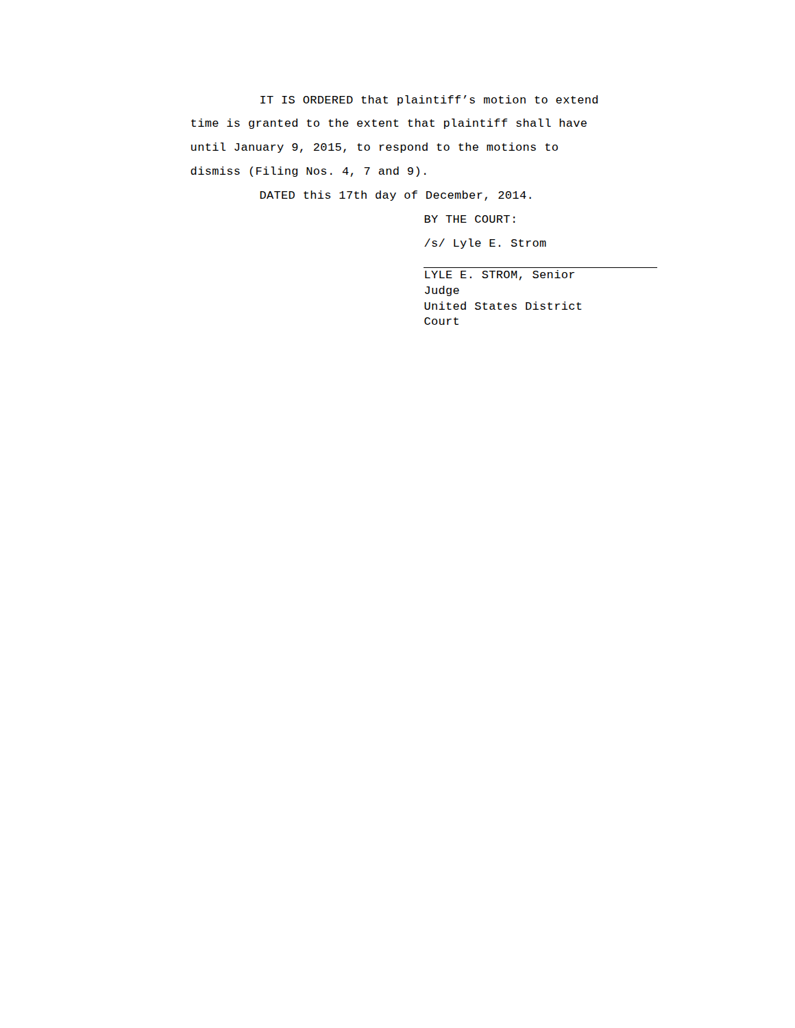IT IS ORDERED that plaintiff’s motion to extend time is granted to the extent that plaintiff shall have until January 9, 2015, to respond to the motions to dismiss (Filing Nos. 4, 7 and 9).
DATED this 17th day of December, 2014.
BY THE COURT:
/s/ Lyle E. Strom
LYLE E. STROM, Senior Judge United States District Court